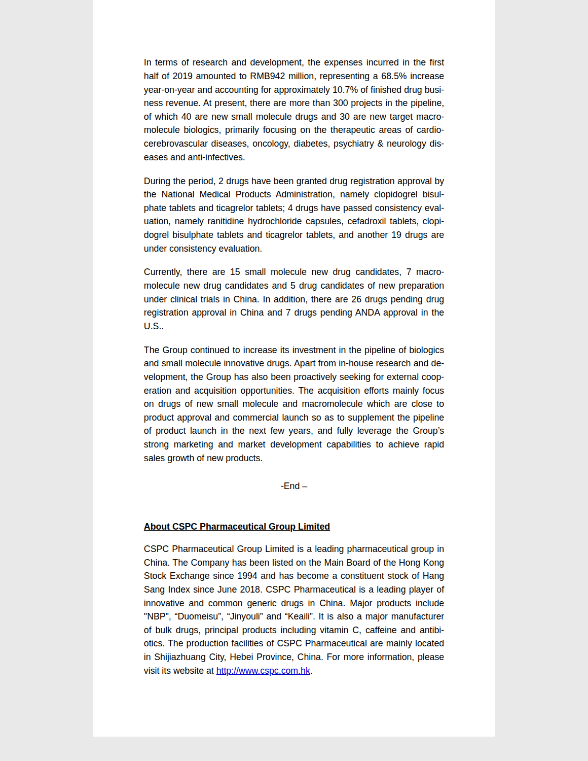In terms of research and development, the expenses incurred in the first half of 2019 amounted to RMB942 million, representing a 68.5% increase year-on-year and accounting for approximately 10.7% of finished drug business revenue. At present, there are more than 300 projects in the pipeline, of which 40 are new small molecule drugs and 30 are new target macromolecule biologics, primarily focusing on the therapeutic areas of cardio-cerebrovascular diseases, oncology, diabetes, psychiatry & neurology diseases and anti-infectives.
During the period, 2 drugs have been granted drug registration approval by the National Medical Products Administration, namely clopidogrel bisulphate tablets and ticagrelor tablets; 4 drugs have passed consistency evaluation, namely ranitidine hydrochloride capsules, cefadroxil tablets, clopidogrel bisulphate tablets and ticagrelor tablets, and another 19 drugs are under consistency evaluation.
Currently, there are 15 small molecule new drug candidates, 7 macromolecule new drug candidates and 5 drug candidates of new preparation under clinical trials in China. In addition, there are 26 drugs pending drug registration approval in China and 7 drugs pending ANDA approval in the U.S..
The Group continued to increase its investment in the pipeline of biologics and small molecule innovative drugs. Apart from in-house research and development, the Group has also been proactively seeking for external cooperation and acquisition opportunities. The acquisition efforts mainly focus on drugs of new small molecule and macromolecule which are close to product approval and commercial launch so as to supplement the pipeline of product launch in the next few years, and fully leverage the Group’s strong marketing and market development capabilities to achieve rapid sales growth of new products.
-End –
About CSPC Pharmaceutical Group Limited
CSPC Pharmaceutical Group Limited is a leading pharmaceutical group in China. The Company has been listed on the Main Board of the Hong Kong Stock Exchange since 1994 and has become a constituent stock of Hang Sang Index since June 2018. CSPC Pharmaceutical is a leading player of innovative and common generic drugs in China. Major products include "NBP", “Duomeisu”, “Jinyouli” and “Keaili”. It is also a major manufacturer of bulk drugs, principal products including vitamin C, caffeine and antibiotics. The production facilities of CSPC Pharmaceutical are mainly located in Shijiazhuang City, Hebei Province, China. For more information, please visit its website at http://www.cspc.com.hk.